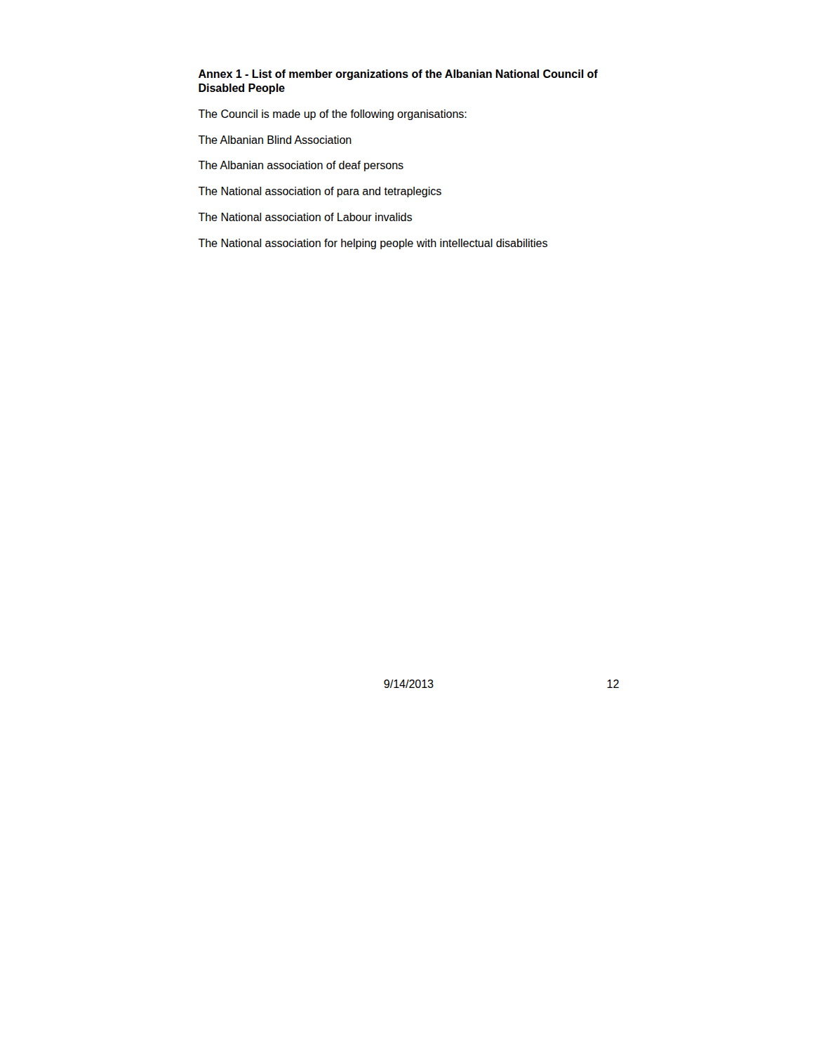Annex 1 - List of member organizations of the Albanian National Council of Disabled People
The Council is made up of the following organisations:
The Albanian Blind Association
The Albanian association of deaf persons
The National association of para and tetraplegics
The National association of Labour invalids
The National association for helping people with intellectual disabilities
9/14/2013 12